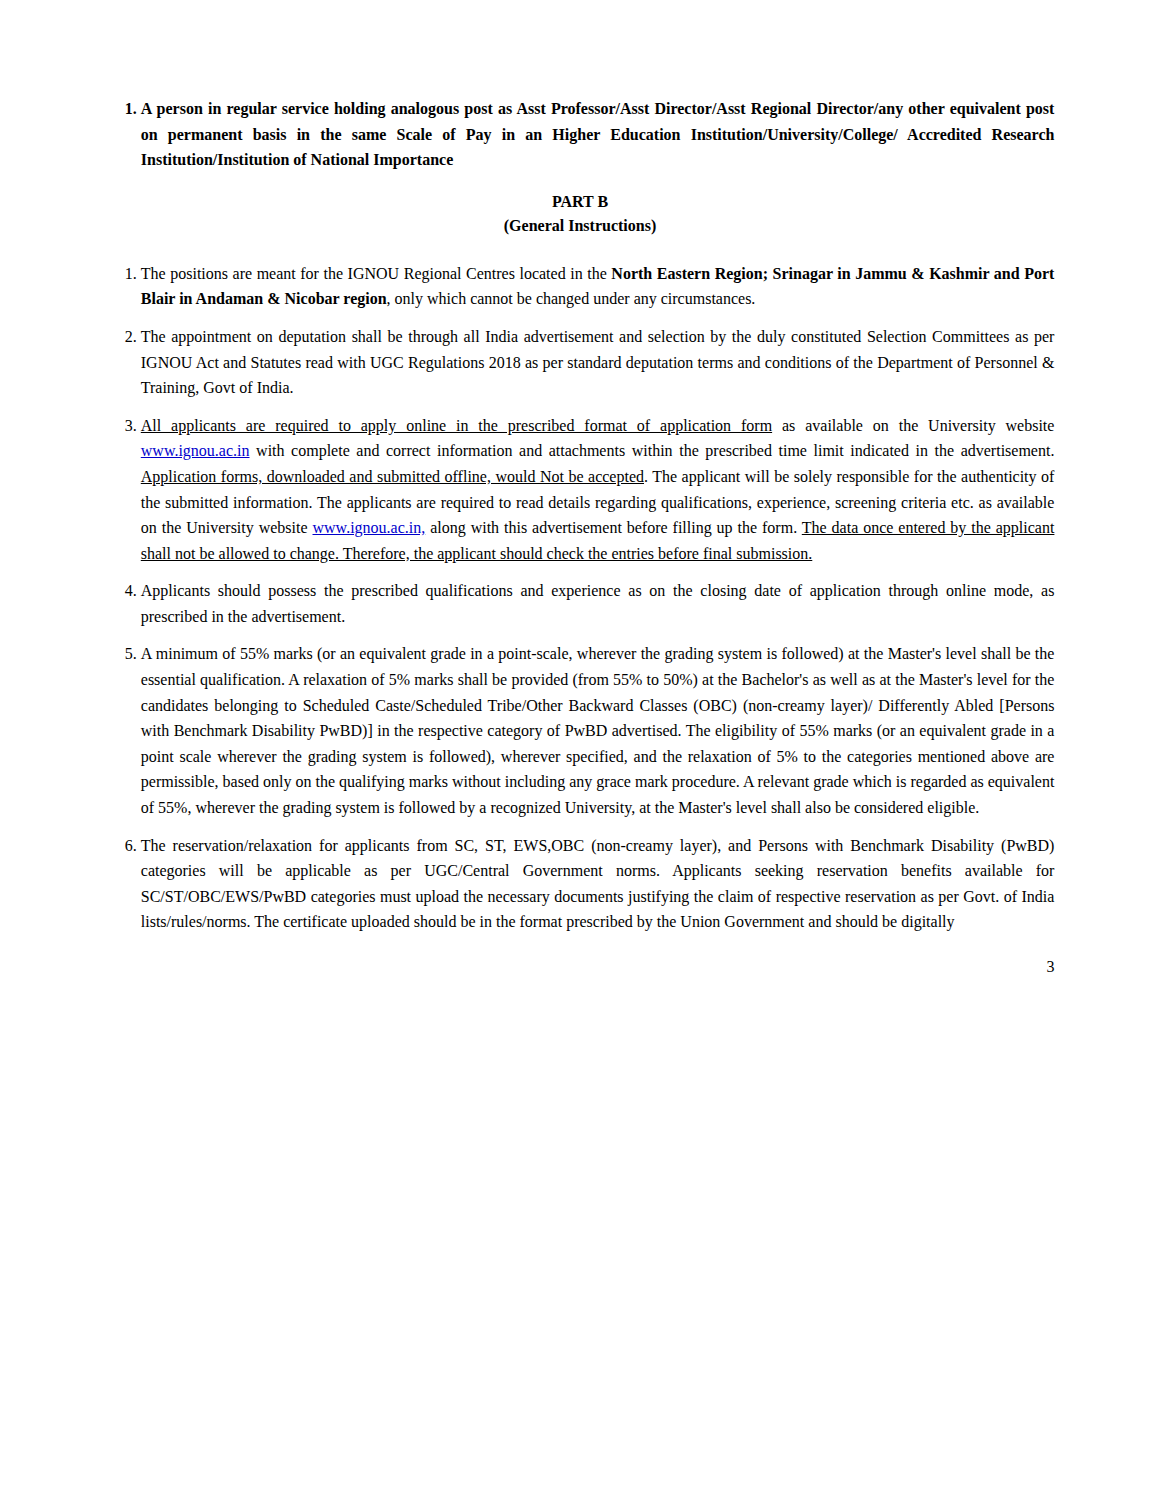A person in regular service holding analogous post as Asst Professor/Asst Director/Asst Regional Director/any other equivalent post on permanent basis in the same Scale of Pay in an Higher Education Institution/University/College/ Accredited Research Institution/Institution of National Importance
PART B
(General Instructions)
The positions are meant for the IGNOU Regional Centres located in the North Eastern Region; Srinagar in Jammu & Kashmir and Port Blair in Andaman & Nicobar region, only which cannot be changed under any circumstances.
The appointment on deputation shall be through all India advertisement and selection by the duly constituted Selection Committees as per IGNOU Act and Statutes read with UGC Regulations 2018 as per standard deputation terms and conditions of the Department of Personnel & Training, Govt of India.
All applicants are required to apply online in the prescribed format of application form as available on the University website www.ignou.ac.in with complete and correct information and attachments within the prescribed time limit indicated in the advertisement. Application forms, downloaded and submitted offline, would Not be accepted. The applicant will be solely responsible for the authenticity of the submitted information. The applicants are required to read details regarding qualifications, experience, screening criteria etc. as available on the University website www.ignou.ac.in, along with this advertisement before filling up the form. The data once entered by the applicant shall not be allowed to change. Therefore, the applicant should check the entries before final submission.
Applicants should possess the prescribed qualifications and experience as on the closing date of application through online mode, as prescribed in the advertisement.
A minimum of 55% marks (or an equivalent grade in a point-scale, wherever the grading system is followed) at the Master's level shall be the essential qualification. A relaxation of 5% marks shall be provided (from 55% to 50%) at the Bachelor's as well as at the Master's level for the candidates belonging to Scheduled Caste/Scheduled Tribe/Other Backward Classes (OBC) (non-creamy layer)/ Differently Abled [Persons with Benchmark Disability PwBD)] in the respective category of PwBD advertised. The eligibility of 55% marks (or an equivalent grade in a point scale wherever the grading system is followed), wherever specified, and the relaxation of 5% to the categories mentioned above are permissible, based only on the qualifying marks without including any grace mark procedure. A relevant grade which is regarded as equivalent of 55%, wherever the grading system is followed by a recognized University, at the Master's level shall also be considered eligible.
The reservation/relaxation for applicants from SC, ST, EWS,OBC (non-creamy layer), and Persons with Benchmark Disability (PwBD) categories will be applicable as per UGC/Central Government norms. Applicants seeking reservation benefits available for SC/ST/OBC/EWS/PwBD categories must upload the necessary documents justifying the claim of respective reservation as per Govt. of India lists/rules/norms. The certificate uploaded should be in the format prescribed by the Union Government and should be digitally
3